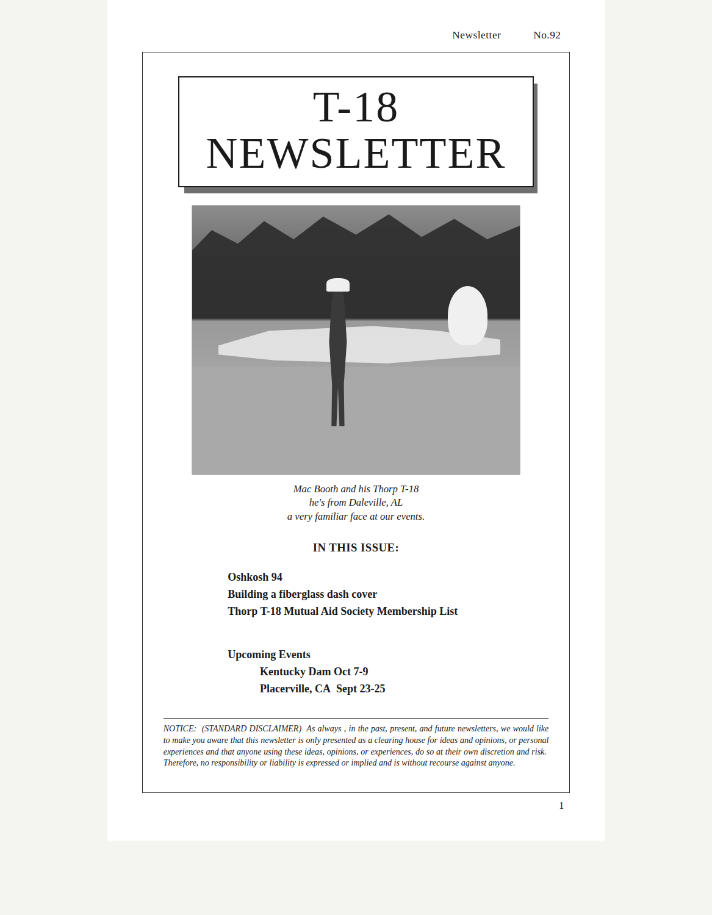Newsletter No.92
T-18 NEWSLETTER
Mac Booth and his Thorp T-18
he's from Daleville, AL
a very familiar face at our events.
IN THIS ISSUE:
Oshkosh 94
Building a fiberglass dash cover
Thorp T-18 Mutual Aid Society Membership List
Upcoming Events
Kentucky Dam Oct 7-9
Placerville, CA Sept 23-25
NOTICE: (STANDARD DISCLAIMER) As always , in the past, present, and future newsletters, we would like to make you aware that this newsletter is only presented as a clearing house for ideas and opinions, or personal experiences and that anyone using these ideas, opinions, or experiences, do so at their own discretion and risk. Therefore, no responsibility or liability is expressed or implied and is without recourse against anyone.
1